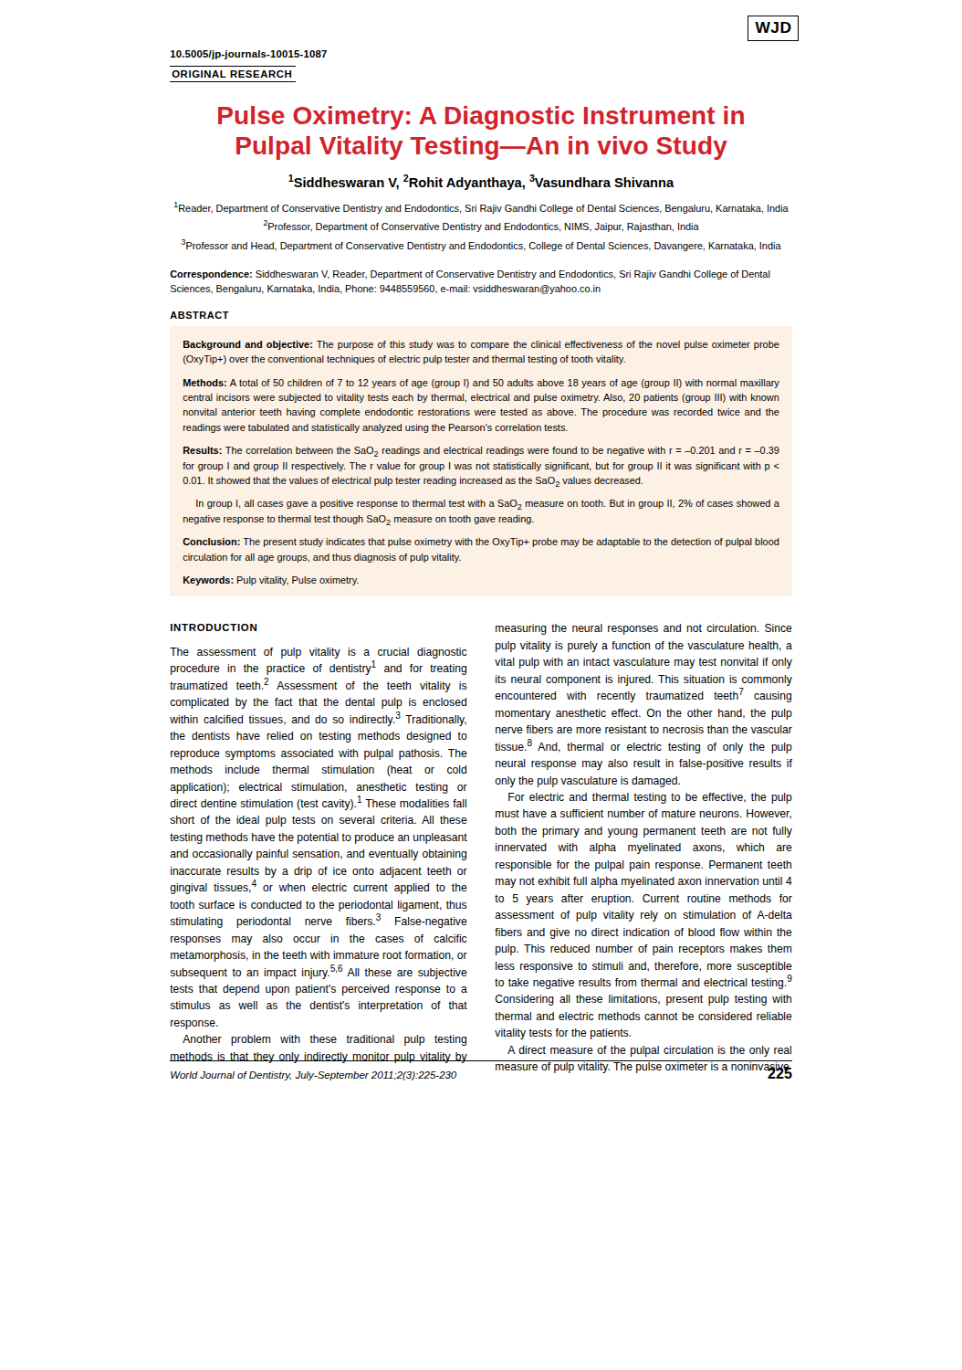WJD
10.5005/jp-journals-10015-1087
ORIGINAL RESEARCH
Pulse Oximetry: A Diagnostic Instrument in
Pulpal Vitality Testing—An in vivo Study
1Siddheswaran V, 2Rohit Adyanthaya, 3Vasundhara Shivanna
1Reader, Department of Conservative Dentistry and Endodontics, Sri Rajiv Gandhi College of Dental Sciences, Bengaluru, Karnataka, India
2Professor, Department of Conservative Dentistry and Endodontics, NIMS, Jaipur, Rajasthan, India
3Professor and Head, Department of Conservative Dentistry and Endodontics, College of Dental Sciences, Davangere, Karnataka, India
Correspondence: Siddheswaran V, Reader, Department of Conservative Dentistry and Endodontics, Sri Rajiv Gandhi College of Dental Sciences, Bengaluru, Karnataka, India, Phone: 9448559560, e-mail: vsiddheswaran@yahoo.co.in
ABSTRACT
Background and objective: The purpose of this study was to compare the clinical effectiveness of the novel pulse oximeter probe (OxyTip+) over the conventional techniques of electric pulp tester and thermal testing of tooth vitality.
Methods: A total of 50 children of 7 to 12 years of age (group I) and 50 adults above 18 years of age (group II) with normal maxillary central incisors were subjected to vitality tests each by thermal, electrical and pulse oximetry. Also, 20 patients (group III) with known nonvital anterior teeth having complete endodontic restorations were tested as above. The procedure was recorded twice and the readings were tabulated and statistically analyzed using the Pearson's correlation tests.
Results: The correlation between the SaO2 readings and electrical readings were found to be negative with r = –0.201 and r = –0.39 for group I and group II respectively. The r value for group I was not statistically significant, but for group II it was significant with p < 0.01. It showed that the values of electrical pulp tester reading increased as the SaO2 values decreased.
In group I, all cases gave a positive response to thermal test with a SaO2 measure on tooth. But in group II, 2% of cases showed a negative response to thermal test though SaO2 measure on tooth gave reading.
Conclusion: The present study indicates that pulse oximetry with the OxyTip+ probe may be adaptable to the detection of pulpal blood circulation for all age groups, and thus diagnosis of pulp vitality.
Keywords: Pulp vitality, Pulse oximetry.
INTRODUCTION
The assessment of pulp vitality is a crucial diagnostic procedure in the practice of dentistry1 and for treating traumatized teeth.2 Assessment of the teeth vitality is complicated by the fact that the dental pulp is enclosed within calcified tissues, and do so indirectly.3 Traditionally, the dentists have relied on testing methods designed to reproduce symptoms associated with pulpal pathosis. The methods include thermal stimulation (heat or cold application); electrical stimulation, anesthetic testing or direct dentine stimulation (test cavity).1 These modalities fall short of the ideal pulp tests on several criteria. All these testing methods have the potential to produce an unpleasant and occasionally painful sensation, and eventually obtaining inaccurate results by a drip of ice onto adjacent teeth or gingival tissues,4 or when electric current applied to the tooth surface is conducted to the periodontal ligament, thus stimulating periodontal nerve fibers.3 False-negative responses may also occur in the cases of calcific metamorphosis, in the teeth with immature root formation, or subsequent to an impact injury.5,6 All these are subjective tests that depend upon patient's perceived response to a stimulus as well as the dentist's interpretation of that response.
Another problem with these traditional pulp testing methods is that they only indirectly monitor pulp vitality by measuring the neural responses and not circulation. Since pulp vitality is purely a function of the vasculature health, a vital pulp with an intact vasculature may test nonvital if only its neural component is injured. This situation is commonly encountered with recently traumatized teeth7 causing momentary anesthetic effect. On the other hand, the pulp nerve fibers are more resistant to necrosis than the vascular tissue.8 And, thermal or electric testing of only the pulp neural response may also result in false-positive results if only the pulp vasculature is damaged.
For electric and thermal testing to be effective, the pulp must have a sufficient number of mature neurons. However, both the primary and young permanent teeth are not fully innervated with alpha myelinated axons, which are responsible for the pulpal pain response. Permanent teeth may not exhibit full alpha myelinated axon innervation until 4 to 5 years after eruption. Current routine methods for assessment of pulp vitality rely on stimulation of A-delta fibers and give no direct indication of blood flow within the pulp. This reduced number of pain receptors makes them less responsive to stimuli and, therefore, more susceptible to take negative results from thermal and electrical testing.9 Considering all these limitations, present pulp testing with thermal and electric methods cannot be considered reliable vitality tests for the patients.
A direct measure of the pulpal circulation is the only real measure of pulp vitality. The pulse oximeter is a noninvasive
World Journal of Dentistry, July-September 2011;2(3):225-230 225